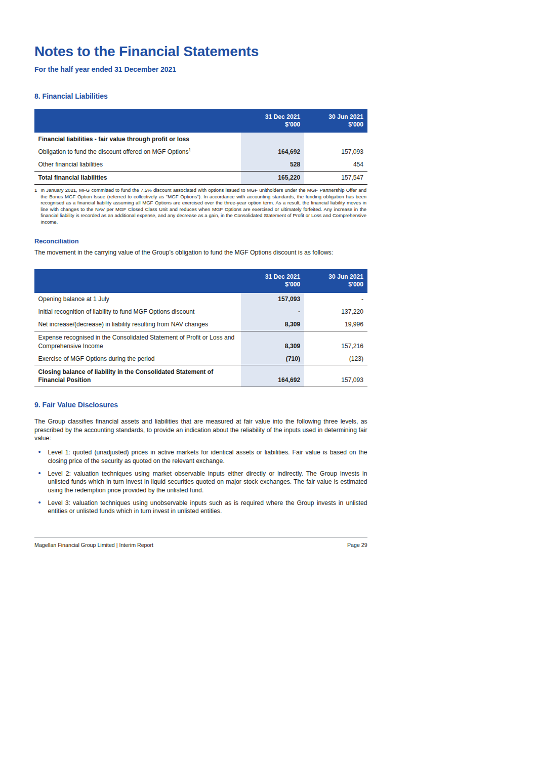Notes to the Financial Statements
For the half year ended 31 December 2021
8. Financial Liabilities
| | 31 Dec 2021 $'000 | 30 Jun 2021 $'000 |
| --- | --- | --- |
| Financial liabilities - fair value through profit or loss | | |
| Obligation to fund the discount offered on MGF Options 1 | 164,692 | 157,093 |
| Other financial liabilities | 528 | 454 |
| Total financial liabilities | 165,220 | 157,547 |
1 In January 2021, MFG committed to fund the 7.5% discount associated with options issued to MGF unitholders under the MGF Partnership Offer and the Bonus MGF Option Issue (referred to collectively as "MGF Options"). In accordance with accounting standards, the funding obligation has been recognised as a financial liability assuming all MGF Options are exercised over the three-year option term. As a result, the financial liability moves in line with changes to the NAV per MGF Closed Class Unit and reduces when MGF Options are exercised or ultimately forfeited. Any increase in the financial liability is recorded as an additional expense, and any decrease as a gain, in the Consolidated Statement of Profit or Loss and Comprehensive Income.
Reconciliation
The movement in the carrying value of the Group’s obligation to fund the MGF Options discount is as follows:
| | 31 Dec 2021 $'000 | 30 Jun 2021 $'000 |
| --- | --- | --- |
| Opening balance at 1 July | 157,093 | - |
| Initial recognition of liability to fund MGF Options discount | - | 137,220 |
| Net increase/(decrease) in liability resulting from NAV changes | 8,309 | 19,996 |
| Expense recognised in the Consolidated Statement of Profit or Loss and Comprehensive Income | 8,309 | 157,216 |
| Exercise of MGF Options during the period | (710) | (123) |
| Closing balance of liability in the Consolidated Statement of Financial Position | 164,692 | 157,093 |
9. Fair Value Disclosures
The Group classifies financial assets and liabilities that are measured at fair value into the following three levels, as prescribed by the accounting standards, to provide an indication about the reliability of the inputs used in determining fair value:
Level 1: quoted (unadjusted) prices in active markets for identical assets or liabilities. Fair value is based on the closing price of the security as quoted on the relevant exchange.
Level 2: valuation techniques using market observable inputs either directly or indirectly. The Group invests in unlisted funds which in turn invest in liquid securities quoted on major stock exchanges. The fair value is estimated using the redemption price provided by the unlisted fund.
Level 3: valuation techniques using unobservable inputs such as is required where the Group invests in unlisted entities or unlisted funds which in turn invest in unlisted entities.
Magellan Financial Group Limited | Interim Report Page 29